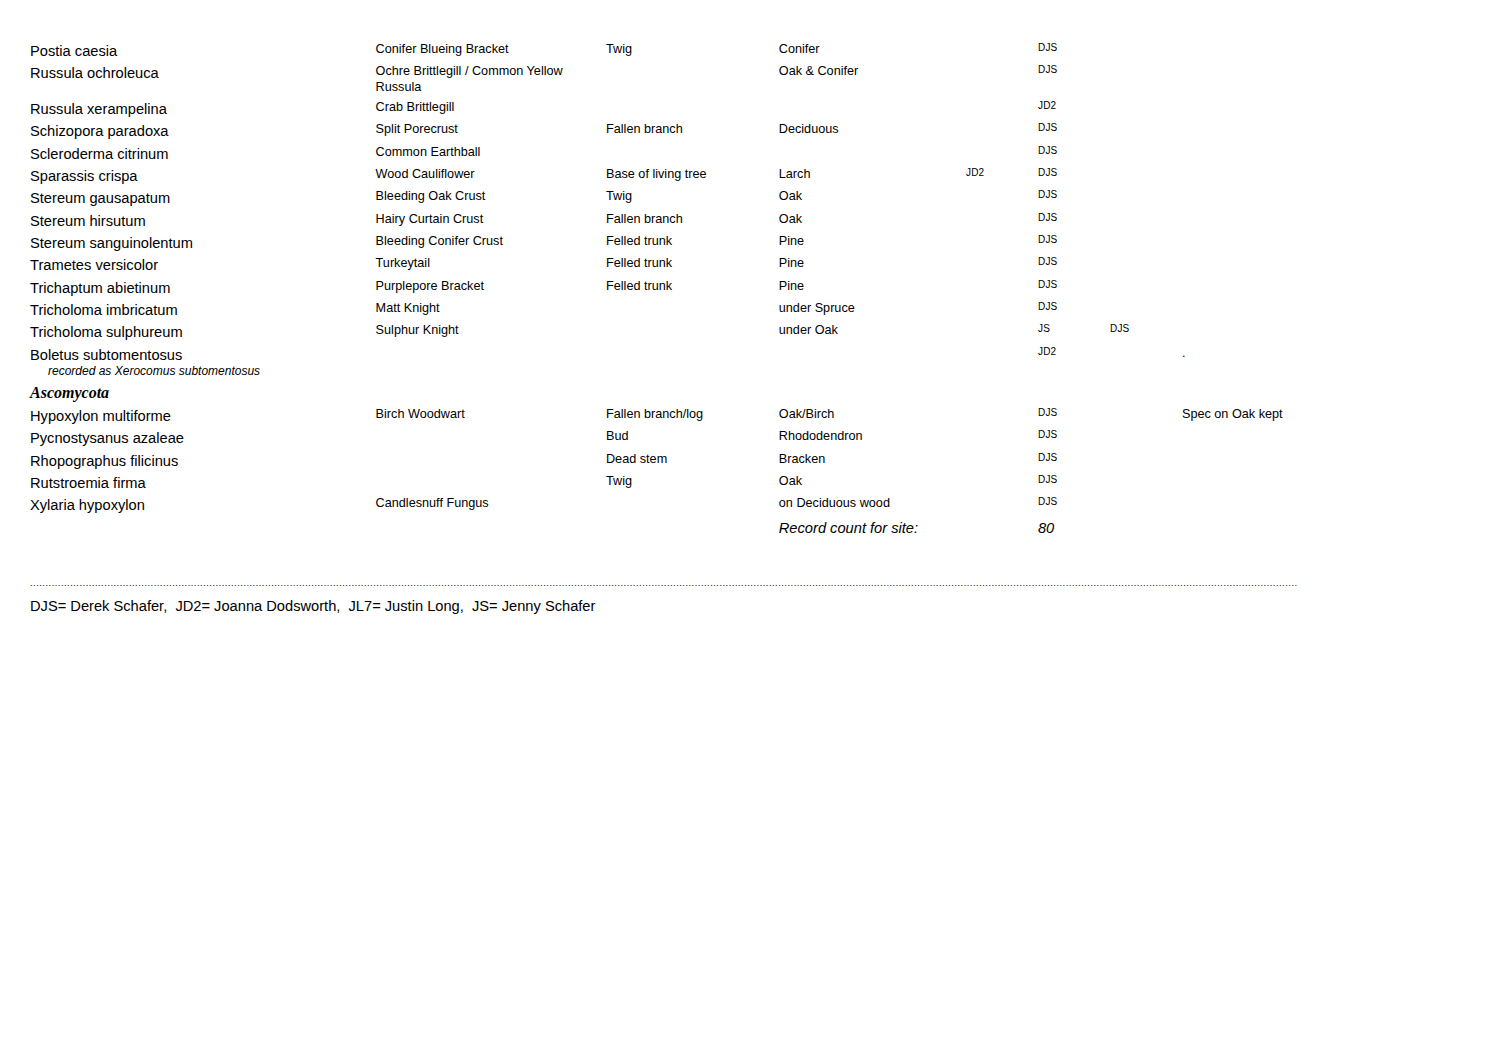| Postia caesia | Conifer Blueing Bracket | Twig | Conifer | | DJS | | |
| Russula ochroleuca | Ochre Brittlegill / Common Yellow Russula | | Oak & Conifer | | DJS | | |
| Russula xerampelina | Crab Brittlegill | | | | JD2 | | |
| Schizopora paradoxa | Split Porecrust | Fallen branch | Deciduous | | DJS | | |
| Scleroderma citrinum | Common Earthball | | | | DJS | | |
| Sparassis crispa | Wood Cauliflower | Base of living tree | Larch | JD2 | DJS | | |
| Stereum gausapatum | Bleeding Oak Crust | Twig | Oak | | DJS | | |
| Stereum hirsutum | Hairy Curtain Crust | Fallen branch | Oak | | DJS | | |
| Stereum sanguinolentum | Bleeding Conifer Crust | Felled trunk | Pine | | DJS | | |
| Trametes versicolor | Turkeytail | Felled trunk | Pine | | DJS | | |
| Trichaptum abietinum | Purplepore Bracket | Felled trunk | Pine | | DJS | | |
| Tricholoma imbricatum | Matt Knight | | under Spruce | | DJS | | |
| Tricholoma sulphureum | Sulphur Knight | | under Oak | | JS | DJS | |
| Boletus subtomentosus recorded as Xerocomus subtomentosus | | | | | JD2 | | . |
| Ascomycota |
| Hypoxylon multiforme | Birch Woodwart | Fallen branch/log | Oak/Birch | | DJS | | Spec on Oak kept |
| Pycnostysanus azaleae | | Bud | Rhododendron | | DJS | | |
| Rhopographus filicinus | | Dead stem | Bracken | | DJS | | |
| Rutstroemia firma | | Twig | Oak | | DJS | | |
| Xylaria hypoxylon | Candlesnuff Fungus | | on Deciduous wood | | DJS | | |
| | Record count for site: | | 80 | | |
..........................................................................................................................................................................................................................................................................................................................................................................................................................
DJS= Derek Schafer, JD2= Joanna Dodsworth, JL7= Justin Long, JS= Jenny Schafer